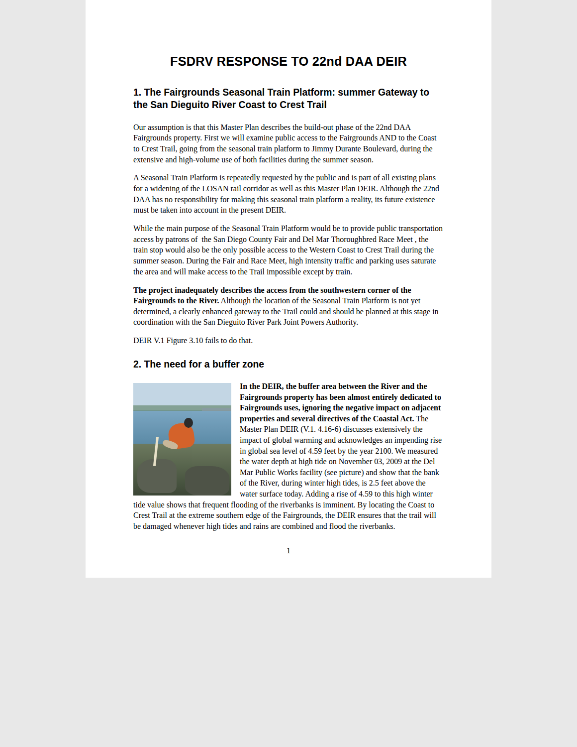FSDRV RESPONSE TO 22nd DAA DEIR
1. The Fairgrounds Seasonal Train Platform: summer Gateway to the San Dieguito River Coast to Crest Trail
Our assumption is that this Master Plan describes the build-out phase of the 22nd DAA Fairgrounds property. First we will examine public access to the Fairgrounds AND to the Coast to Crest Trail, going from the seasonal train platform to Jimmy Durante Boulevard, during the extensive and high-volume use of both facilities during the summer season.
A Seasonal Train Platform is repeatedly requested by the public and is part of all existing plans for a widening of the LOSAN rail corridor as well as this Master Plan DEIR. Although the 22nd DAA has no responsibility for making this seasonal train platform a reality, its future existence must be taken into account in the present DEIR.
While the main purpose of the Seasonal Train Platform would be to provide public transportation access by patrons of the San Diego County Fair and Del Mar Thoroughbred Race Meet , the train stop would also be the only possible access to the Western Coast to Crest Trail during the summer season. During the Fair and Race Meet, high intensity traffic and parking uses saturate the area and will make access to the Trail impossible except by train.
The project inadequately describes the access from the southwestern corner of the Fairgrounds to the River. Although the location of the Seasonal Train Platform is not yet determined, a clearly enhanced gateway to the Trail could and should be planned at this stage in coordination with the San Dieguito River Park Joint Powers Authority.
DEIR V.1 Figure 3.10 fails to do that.
2. The need for a buffer zone
In the DEIR, the buffer area between the River and the Fairgrounds property has been almost entirely dedicated to Fairgrounds uses, ignoring the negative impact on adjacent properties and several directives of the Coastal Act. The Master Plan DEIR (V.1. 4.16-6) discusses extensively the impact of global warming and acknowledges an impending rise in global sea level of 4.59 feet by the year 2100. We measured the water depth at high tide on November 03, 2009 at the Del Mar Public Works facility (see picture) and show that the bank of the River, during winter high tides, is 2.5 feet above the water surface today. Adding a rise of 4.59 to this high winter tide value shows that frequent flooding of the riverbanks is imminent. By locating the Coast to Crest Trail at the extreme southern edge of the Fairgrounds, the DEIR ensures that the trail will be damaged whenever high tides and rains are combined and flood the riverbanks.
1